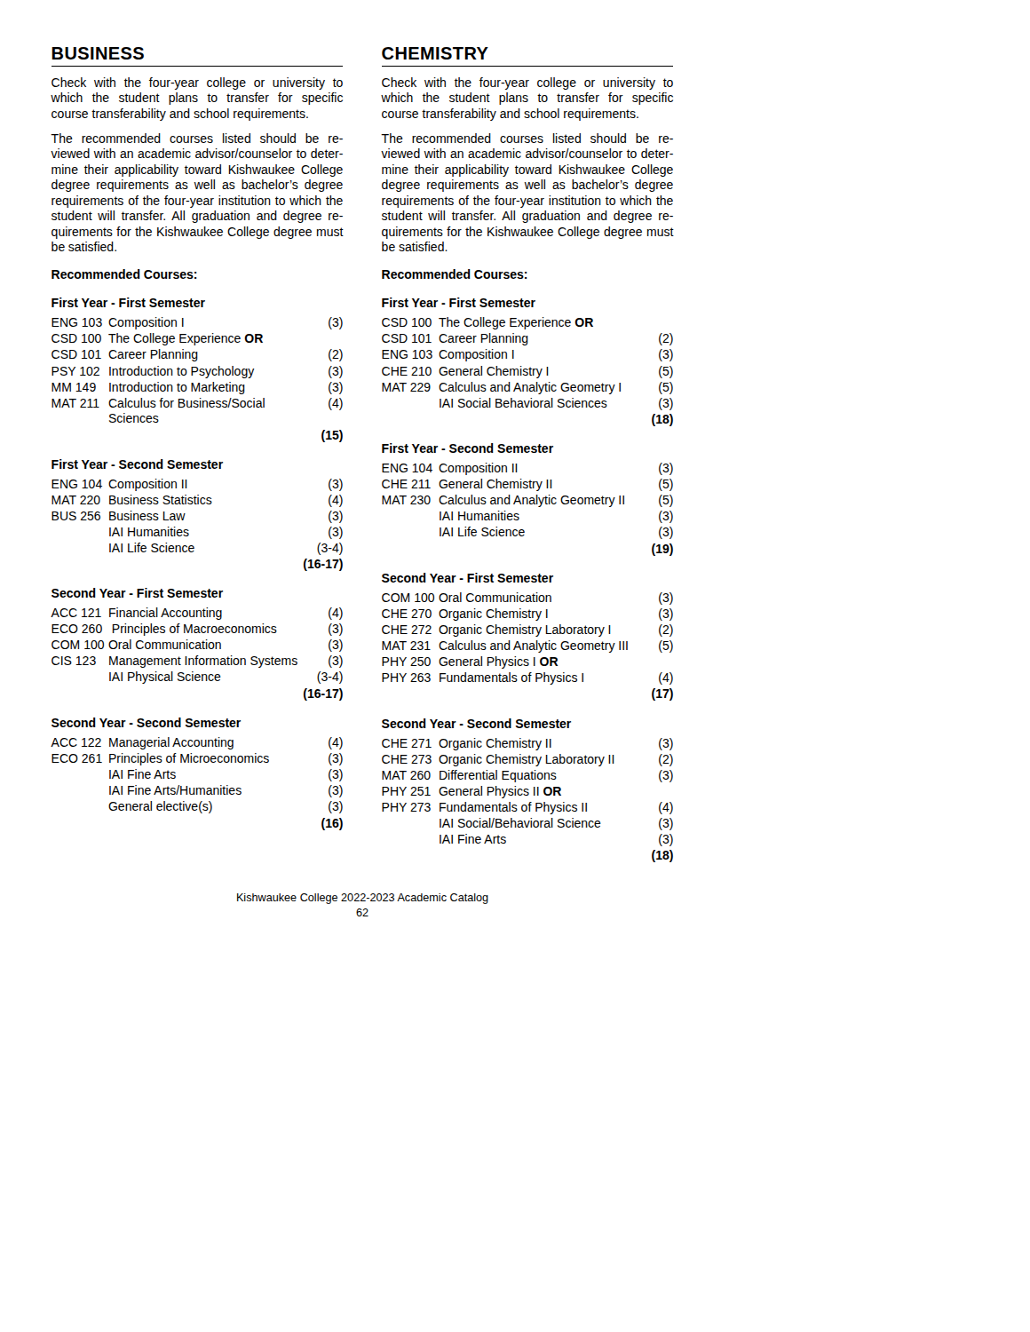Business
Check with the four-year college or university to which the student plans to transfer for specific course transferability and school requirements.
The recommended courses listed should be reviewed with an academic advisor/counselor to determine their applicability toward Kishwaukee College degree requirements as well as bachelor’s degree requirements of the four-year institution to which the student will transfer. All graduation and degree requirements for the Kishwaukee College degree must be satisfied.
Recommended Courses:
First Year - First Semester
| ENG 103 | Composition I | (3) |
| CSD 100 | The College Experience OR | |
| CSD 101 | Career Planning | (2) |
| PSY 102 | Introduction to Psychology | (3) |
| MM 149 | Introduction to Marketing | (3) |
| MAT 211 | Calculus for Business/Social Sciences | (4) |
| | | (15) |
First Year - Second Semester
| ENG 104 | Composition II | (3) |
| MAT 220 | Business Statistics | (4) |
| BUS 256 | Business Law | (3) |
| | IAI Humanities | (3) |
| | IAI Life Science | (3-4) |
| | | (16-17) |
Second Year - First Semester
| ACC 121 | Financial Accounting | (4) |
| ECO 260 | Principles of Macroeconomics | (3) |
| COM 100 | Oral Communication | (3) |
| CIS 123 | Management Information Systems | (3) |
| | IAI Physical Science | (3-4) |
| | | (16-17) |
Second Year - Second Semester
| ACC 122 | Managerial Accounting | (4) |
| ECO 261 | Principles of Microeconomics | (3) |
| | IAI Fine Arts | (3) |
| | IAI Fine Arts/Humanities | (3) |
| | General elective(s) | (3) |
| | | (16) |
Chemistry
Check with the four-year college or university to which the student plans to transfer for specific course transferability and school requirements.
The recommended courses listed should be reviewed with an academic advisor/counselor to determine their applicability toward Kishwaukee College degree requirements as well as bachelor’s degree requirements of the four-year institution to which the student will transfer. All graduation and degree requirements for the Kishwaukee College degree must be satisfied.
Recommended Courses:
First Year - First Semester
| CSD 100 | The College Experience OR | |
| CSD 101 | Career Planning | (2) |
| ENG 103 | Composition I | (3) |
| CHE 210 | General Chemistry I | (5) |
| MAT 229 | Calculus and Analytic Geometry I | (5) |
| | IAI Social Behavioral Sciences | (3) |
| | | (18) |
First Year - Second Semester
| ENG 104 | Composition II | (3) |
| CHE 211 | General Chemistry II | (5) |
| MAT 230 | Calculus and Analytic Geometry II | (5) |
| | IAI Humanities | (3) |
| | IAI Life Science | (3) |
| | | (19) |
Second Year - First Semester
| COM 100 | Oral Communication | (3) |
| CHE 270 | Organic Chemistry I | (3) |
| CHE 272 | Organic Chemistry Laboratory I | (2) |
| MAT 231 | Calculus and Analytic Geometry III | (5) |
| PHY 250 | General Physics I OR | |
| PHY 263 | Fundamentals of Physics I | (4) |
| | | (17) |
Second Year - Second Semester
| CHE 271 | Organic Chemistry II | (3) |
| CHE 273 | Organic Chemistry Laboratory II | (2) |
| MAT 260 | Differential Equations | (3) |
| PHY 251 | General Physics II OR | |
| PHY 273 | Fundamentals of Physics II | (4) |
| | IAI Social/Behavioral Science | (3) |
| | IAI Fine Arts | (3) |
| | | (18) |
Kishwaukee College 2022-2023 Academic Catalog
62